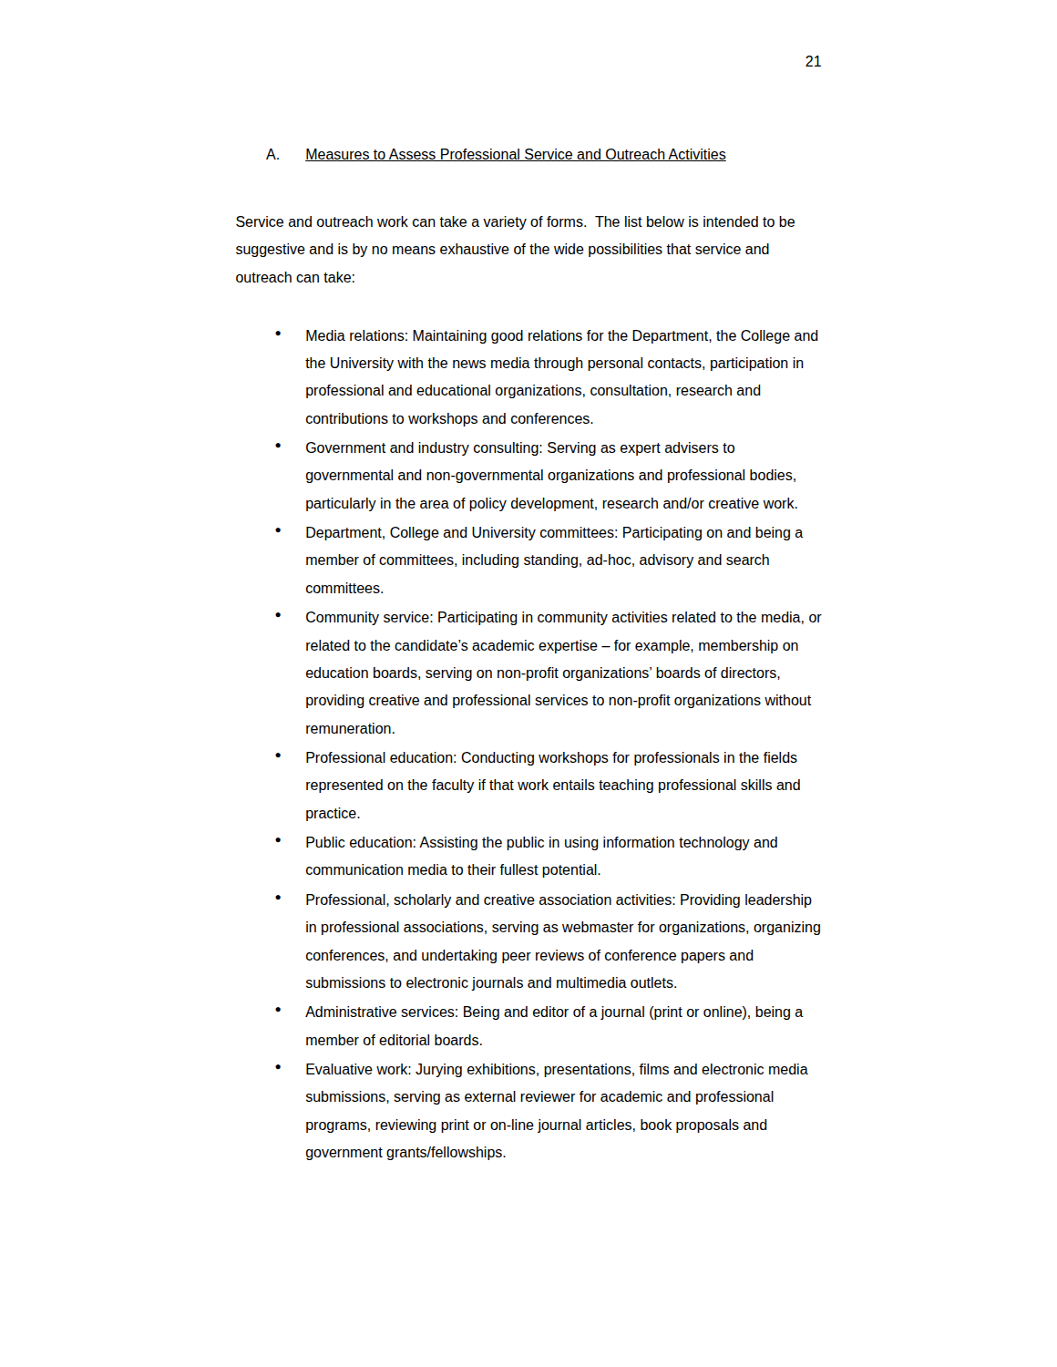21
A. Measures to Assess Professional Service and Outreach Activities
Service and outreach work can take a variety of forms. The list below is intended to be suggestive and is by no means exhaustive of the wide possibilities that service and outreach can take:
Media relations: Maintaining good relations for the Department, the College and the University with the news media through personal contacts, participation in professional and educational organizations, consultation, research and contributions to workshops and conferences.
Government and industry consulting: Serving as expert advisers to governmental and non-governmental organizations and professional bodies, particularly in the area of policy development, research and/or creative work.
Department, College and University committees: Participating on and being a member of committees, including standing, ad-hoc, advisory and search committees.
Community service: Participating in community activities related to the media, or related to the candidate’s academic expertise – for example, membership on education boards, serving on non-profit organizations’ boards of directors, providing creative and professional services to non-profit organizations without remuneration.
Professional education: Conducting workshops for professionals in the fields represented on the faculty if that work entails teaching professional skills and practice.
Public education: Assisting the public in using information technology and communication media to their fullest potential.
Professional, scholarly and creative association activities: Providing leadership in professional associations, serving as webmaster for organizations, organizing conferences, and undertaking peer reviews of conference papers and submissions to electronic journals and multimedia outlets.
Administrative services: Being and editor of a journal (print or online), being a member of editorial boards.
Evaluative work: Jurying exhibitions, presentations, films and electronic media submissions, serving as external reviewer for academic and professional programs, reviewing print or on-line journal articles, book proposals and government grants/fellowships.